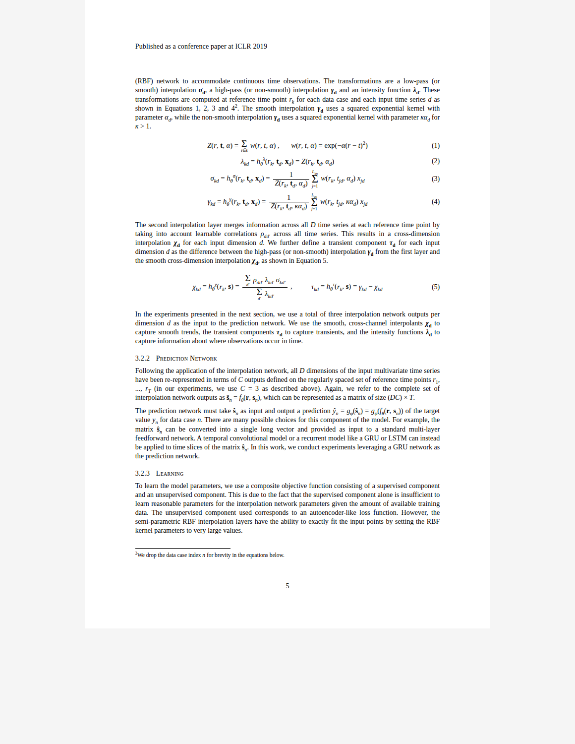Published as a conference paper at ICLR 2019
(RBF) network to accommodate continuous time observations. The transformations are a low-pass (or smooth) interpolation σd, a high-pass (or non-smooth) interpolation γd and an intensity function λd. These transformations are computed at reference time point rk for each data case and each input time series d as shown in Equations 1, 2, 3 and 42. The smooth interpolation γd uses a squared exponential kernel with parameter αd, while the non-smooth interpolation γd uses a squared exponential kernel with parameter καd for κ > 1.
Z(r, t, α) = Σt∈t w(r, t, α) , w(r, t, α) = exp(−α(r − t)2)
(1)
λkd = hθλ(rk, td, xd) = Z(rk, td, αd)
(2)
σkd = hθσ(rk, td, xd) = 1 Z(rk, td, αd) Ldn Σj=1 w(rk, tjd, αd) xjd
(3)
γkd = hθγ(rk, td, xd) = 1 Z(rk, td, καd) Ldn Σj=1 w(rk, tjd, καd) xjd
(4)
The second interpolation layer merges information across all D time series at each reference time point by taking into account learnable correlations ρdd′ across all time series. This results in a cross-dimension interpolation χd for each input dimension d. We further define a transient component τd for each input dimension d as the difference between the high-pass (or non-smooth) interpolation γd from the first layer and the smooth cross-dimension interpolation χd, as shown in Equation 5.
χkd = hθχ(rk, s) = Σd′ ρdd′ λkd′ σkd′Σd′ λkd′ , τkd = hθτ(rk, s) = γkd − χkd
(5)
In the experiments presented in the next section, we use a total of three interpolation network outputs per dimension d as the input to the prediction network. We use the smooth, cross-channel interpolants χd to capture smooth trends, the transient components τd to capture transients, and the intensity functions λd to capture information about where observations occur in time.
3.2.2 Prediction Network
Following the application of the interpolation network, all D dimensions of the input multivariate time series have been re-represented in terms of C outputs defined on the regularly spaced set of reference time points r1, ..., rT (in our experiments, we use C = 3 as described above). Again, we refer to the complete set of interpolation network outputs as ŝn = fθ(r, sn), which can be represented as a matrix of size (DC) × T.
The prediction network must take ŝn as input and output a prediction ŷn = gφ(ŝn) = gφ(fθ(r, sn)) of the target value yn for data case n. There are many possible choices for this component of the model. For example, the matrix ŝn can be converted into a single long vector and provided as input to a standard multi-layer feedforward network. A temporal convolutional model or a recurrent model like a GRU or LSTM can instead be applied to time slices of the matrix ŝn. In this work, we conduct experiments leveraging a GRU network as the prediction network.
3.2.3 Learning
To learn the model parameters, we use a composite objective function consisting of a supervised component and an unsupervised component. This is due to the fact that the supervised component alone is insufficient to learn reasonable parameters for the interpolation network parameters given the amount of available training data. The unsupervised component used corresponds to an autoencoder-like loss function. However, the semi-parametric RBF interpolation layers have the ability to exactly fit the input points by setting the RBF kernel parameters to very large values.
2We drop the data case index n for brevity in the equations below.
5